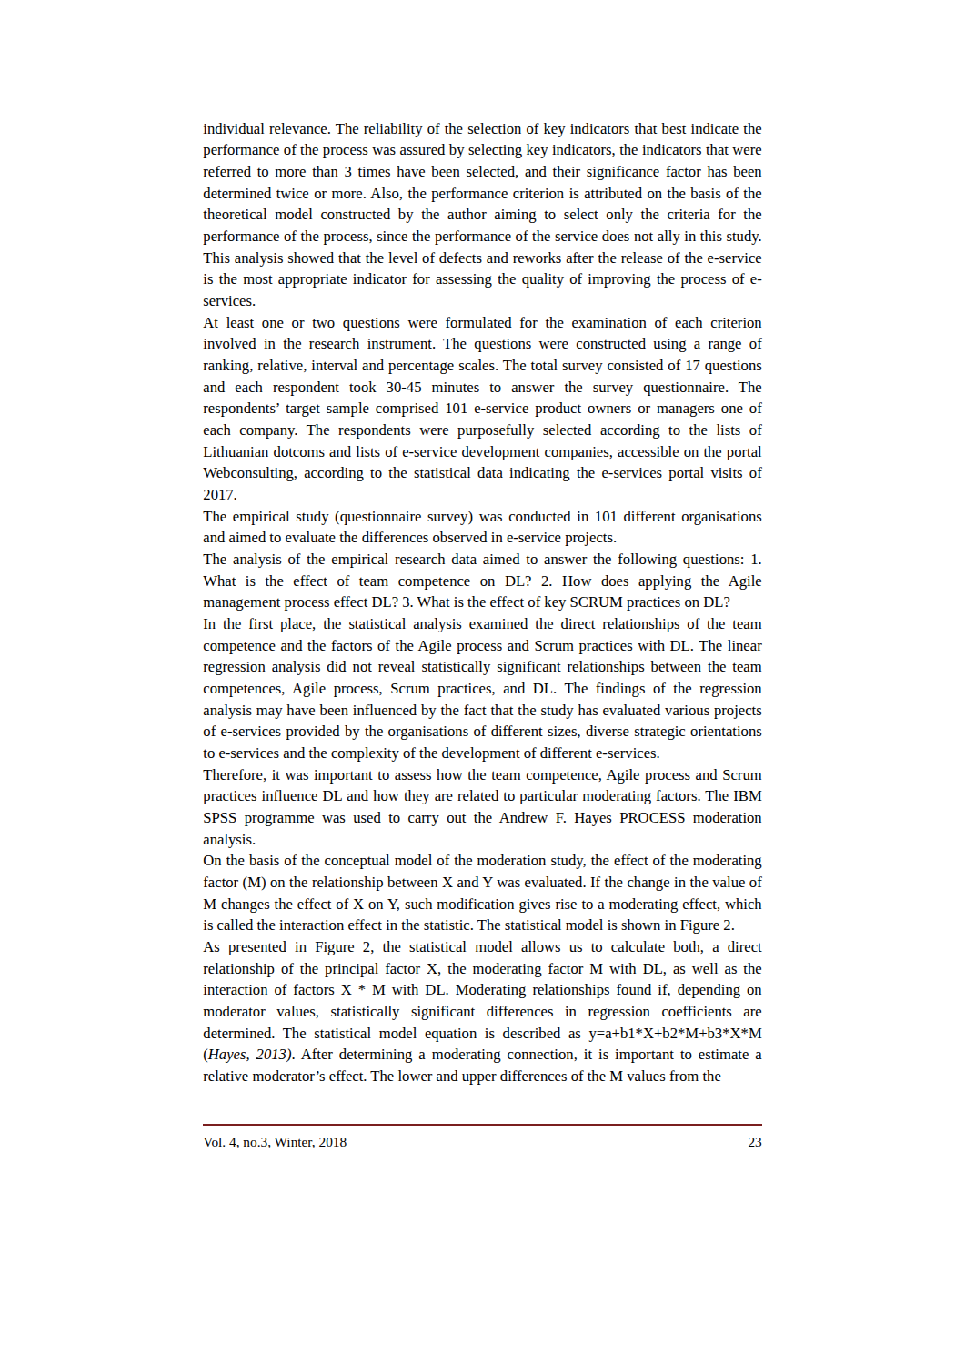individual relevance. The reliability of the selection of key indicators that best indicate the performance of the process was assured by selecting key indicators, the indicators that were referred to more than 3 times have been selected, and their significance factor has been determined twice or more. Also, the performance criterion is attributed on the basis of the theoretical model constructed by the author aiming to select only the criteria for the performance of the process, since the performance of the service does not ally in this study. This analysis showed that the level of defects and reworks after the release of the e-service is the most appropriate indicator for assessing the quality of improving the process of e-services.
At least one or two questions were formulated for the examination of each criterion involved in the research instrument. The questions were constructed using a range of ranking, relative, interval and percentage scales. The total survey consisted of 17 questions and each respondent took 30-45 minutes to answer the survey questionnaire. The respondents’ target sample comprised 101 e-service product owners or managers one of each company. The respondents were purposefully selected according to the lists of Lithuanian dotcoms and lists of e-service development companies, accessible on the portal Webconsulting, according to the statistical data indicating the e-services portal visits of 2017.
The empirical study (questionnaire survey) was conducted in 101 different organisations and aimed to evaluate the differences observed in e-service projects.
The analysis of the empirical research data aimed to answer the following questions: 1. What is the effect of team competence on DL? 2. How does applying the Agile management process effect DL? 3. What is the effect of key SCRUM practices on DL?
In the first place, the statistical analysis examined the direct relationships of the team competence and the factors of the Agile process and Scrum practices with DL. The linear regression analysis did not reveal statistically significant relationships between the team competences, Agile process, Scrum practices, and DL. The findings of the regression analysis may have been influenced by the fact that the study has evaluated various projects of e-services provided by the organisations of different sizes, diverse strategic orientations to e-services and the complexity of the development of different e-services.
Therefore, it was important to assess how the team competence, Agile process and Scrum practices influence DL and how they are related to particular moderating factors. The IBM SPSS programme was used to carry out the Andrew F. Hayes PROCESS moderation analysis.
On the basis of the conceptual model of the moderation study, the effect of the moderating factor (M) on the relationship between X and Y was evaluated. If the change in the value of M changes the effect of X on Y, such modification gives rise to a moderating effect, which is called the interaction effect in the statistic. The statistical model is shown in Figure 2.
As presented in Figure 2, the statistical model allows us to calculate both, a direct relationship of the principal factor X, the moderating factor M with DL, as well as the interaction of factors X * M with DL. Moderating relationships found if, depending on moderator values, statistically significant differences in regression coefficients are determined. The statistical model equation is described as y=a+b1*X+b2*M+b3*X*M (Hayes, 2013). After determining a moderating connection, it is important to estimate a relative moderator’s effect. The lower and upper differences of the M values from the
Vol. 4, no.3, Winter, 2018 23